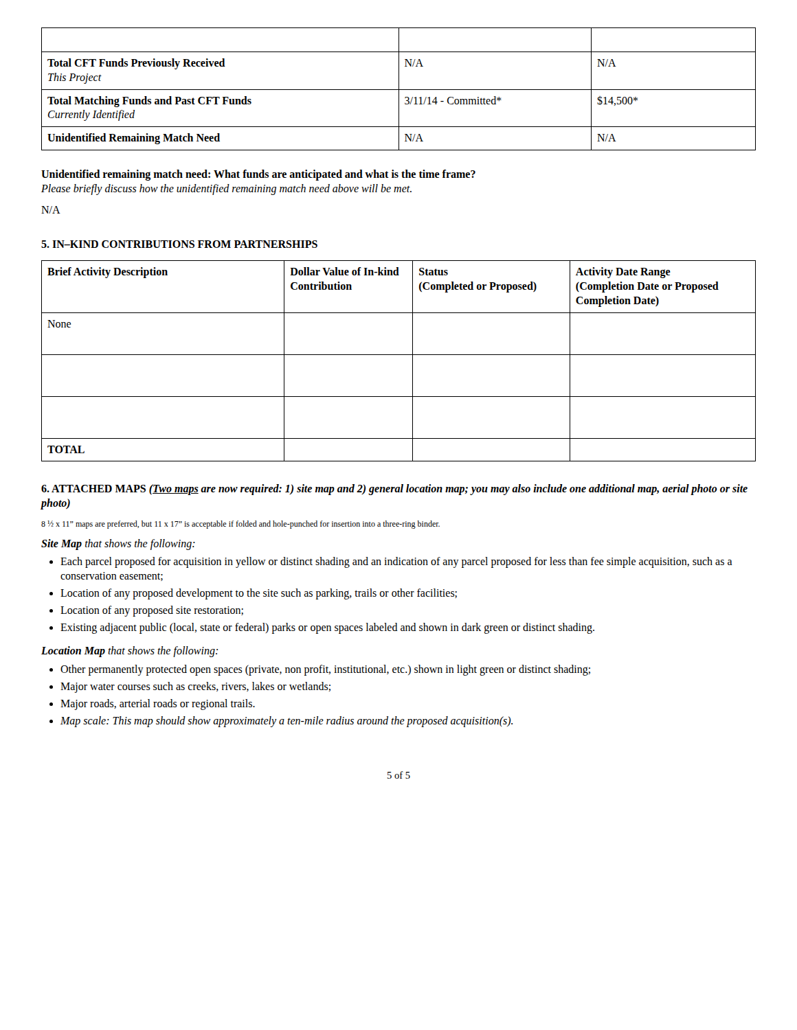| Total CFT Funds Previously Received This Project | N/A | N/A |
| Total Matching Funds and Past CFT Funds Currently Identified | 3/11/14 - Committed* | $14,500* |
| Unidentified Remaining Match Need | N/A | N/A |
Unidentified remaining match need: What funds are anticipated and what is the time frame?
Please briefly discuss how the unidentified remaining match need above will be met.
N/A
5. IN–KIND CONTRIBUTIONS FROM PARTNERSHIPS
| Brief Activity Description | Dollar Value of In-kind Contribution | Status (Completed or Proposed) | Activity Date Range (Completion Date or Proposed Completion Date) |
| --- | --- | --- | --- |
| None | | | |
| TOTAL | | | |
6. ATTACHED MAPS (Two maps are now required: 1) site map and 2) general location map; you may also include one additional map, aerial photo or site photo)
8 ½ x 11” maps are preferred, but 11 x 17” is acceptable if folded and hole-punched for insertion into a three-ring binder.
Site Map that shows the following:
Each parcel proposed for acquisition in yellow or distinct shading and an indication of any parcel proposed for less than fee simple acquisition, such as a conservation easement;
Location of any proposed development to the site such as parking, trails or other facilities;
Location of any proposed site restoration;
Existing adjacent public (local, state or federal) parks or open spaces labeled and shown in dark green or distinct shading.
Location Map that shows the following:
Other permanently protected open spaces (private, non profit, institutional, etc.) shown in light green or distinct shading;
Major water courses such as creeks, rivers, lakes or wetlands;
Major roads, arterial roads or regional trails.
Map scale: This map should show approximately a ten-mile radius around the proposed acquisition(s).
5 of 5